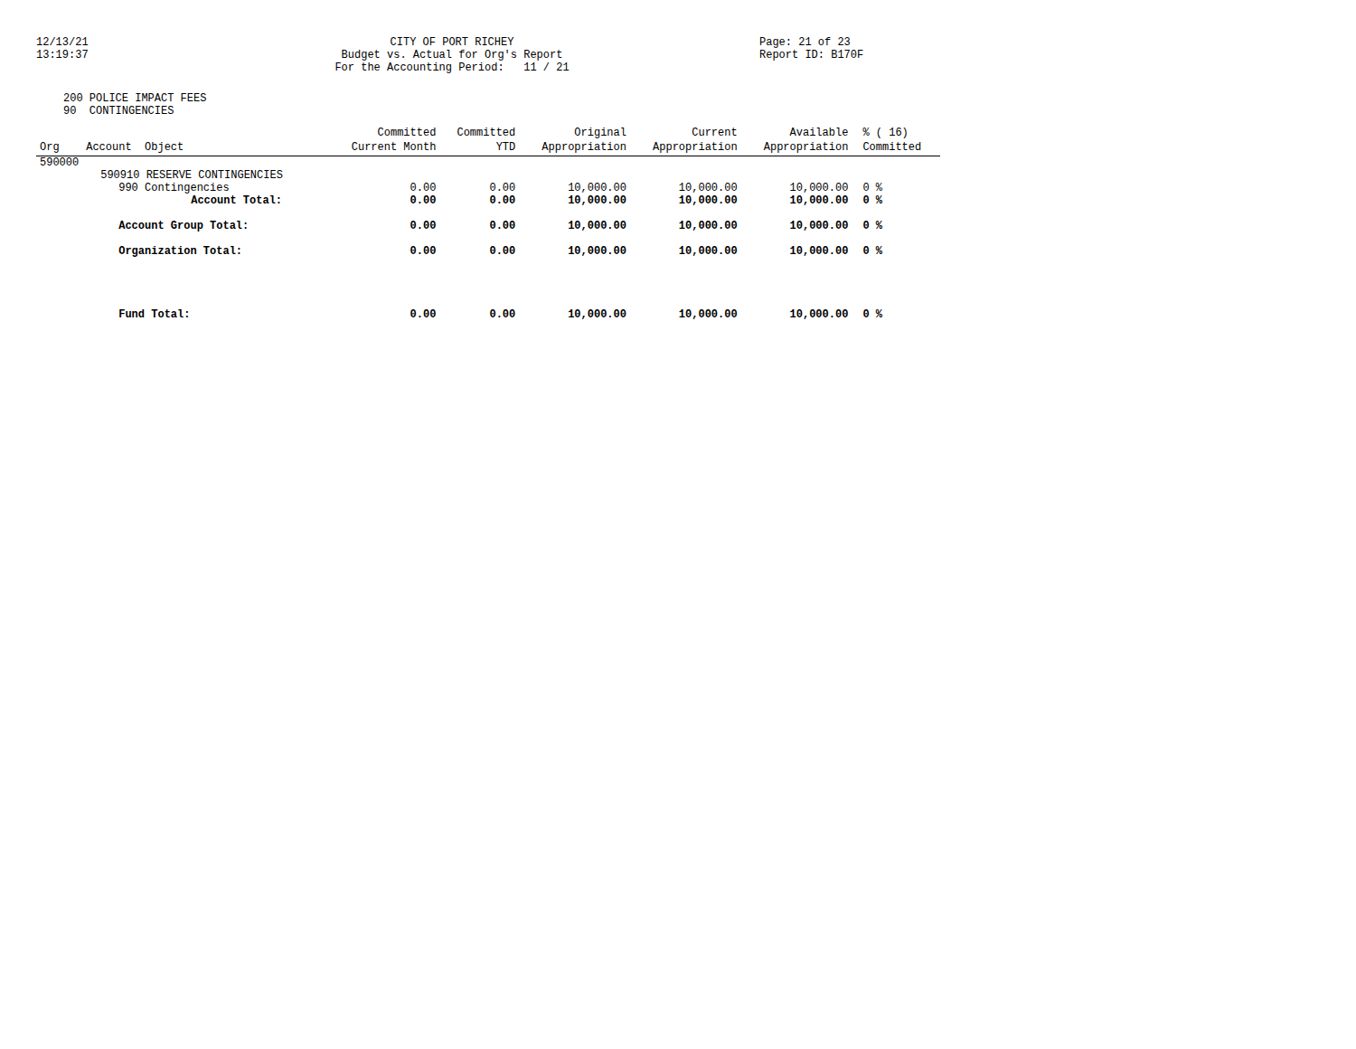12/13/21
13:19:37
CITY OF PORT RICHEY
Budget vs. Actual for Org's Report
For the Accounting Period: 11 / 21
Page: 21 of 23
Report ID: B170F
200 POLICE IMPACT FEES 90 CONTINGENCIES
| | | Committed | Committed | Original | Current | Available | % ( 16) |
| --- | --- | --- | --- | --- | --- | --- | --- |
| Org | Account Object | Current Month | YTD | Appropriation | Appropriation | Appropriation | Committed |
| 590000 | | | | | | | |
| | 590910 RESERVE CONTINGENCIES | | | | | | |
| | 990 Contingencies | 0.00 | 0.00 | 10,000.00 | 10,000.00 | 10,000.00 | 0 % |
| | Account Total: | 0.00 | 0.00 | 10,000.00 | 10,000.00 | 10,000.00 | 0 % |
| | Account Group Total: | 0.00 | 0.00 | 10,000.00 | 10,000.00 | 10,000.00 | 0 % |
| | Organization Total: | 0.00 | 0.00 | 10,000.00 | 10,000.00 | 10,000.00 | 0 % |
| | Fund Total: | 0.00 | 0.00 | 10,000.00 | 10,000.00 | 10,000.00 | 0 % |